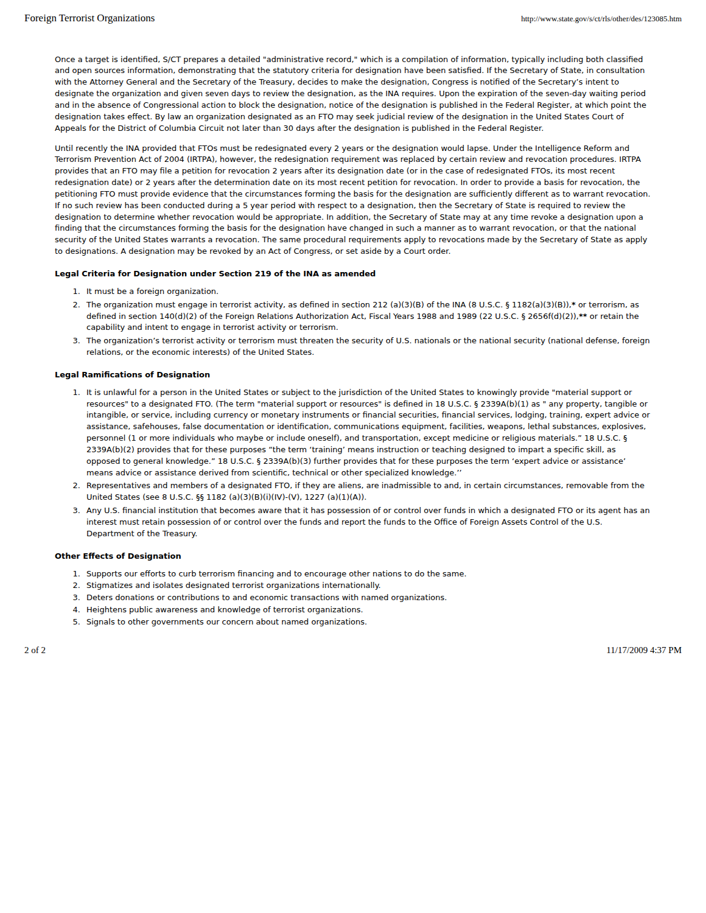Foreign Terrorist Organizations
http://www.state.gov/s/ct/rls/other/des/123085.htm
Once a target is identified, S/CT prepares a detailed "administrative record," which is a compilation of information, typically including both classified and open sources information, demonstrating that the statutory criteria for designation have been satisfied. If the Secretary of State, in consultation with the Attorney General and the Secretary of the Treasury, decides to make the designation, Congress is notified of the Secretary’s intent to designate the organization and given seven days to review the designation, as the INA requires. Upon the expiration of the seven-day waiting period and in the absence of Congressional action to block the designation, notice of the designation is published in the Federal Register, at which point the designation takes effect. By law an organization designated as an FTO may seek judicial review of the designation in the United States Court of Appeals for the District of Columbia Circuit not later than 30 days after the designation is published in the Federal Register.
Until recently the INA provided that FTOs must be redesignated every 2 years or the designation would lapse. Under the Intelligence Reform and Terrorism Prevention Act of 2004 (IRTPA), however, the redesignation requirement was replaced by certain review and revocation procedures. IRTPA provides that an FTO may file a petition for revocation 2 years after its designation date (or in the case of redesignated FTOs, its most recent redesignation date) or 2 years after the determination date on its most recent petition for revocation. In order to provide a basis for revocation, the petitioning FTO must provide evidence that the circumstances forming the basis for the designation are sufficiently different as to warrant revocation. If no such review has been conducted during a 5 year period with respect to a designation, then the Secretary of State is required to review the designation to determine whether revocation would be appropriate. In addition, the Secretary of State may at any time revoke a designation upon a finding that the circumstances forming the basis for the designation have changed in such a manner as to warrant revocation, or that the national security of the United States warrants a revocation. The same procedural requirements apply to revocations made by the Secretary of State as apply to designations. A designation may be revoked by an Act of Congress, or set aside by a Court order.
Legal Criteria for Designation under Section 219 of the INA as amended
It must be a foreign organization.
The organization must engage in terrorist activity, as defined in section 212 (a)(3)(B) of the INA (8 U.S.C. § 1182(a)(3)(B)),* or terrorism, as defined in section 140(d)(2) of the Foreign Relations Authorization Act, Fiscal Years 1988 and 1989 (22 U.S.C. § 2656f(d)(2)),** or retain the capability and intent to engage in terrorist activity or terrorism.
The organization’s terrorist activity or terrorism must threaten the security of U.S. nationals or the national security (national defense, foreign relations, or the economic interests) of the United States.
Legal Ramifications of Designation
It is unlawful for a person in the United States or subject to the jurisdiction of the United States to knowingly provide "material support or resources" to a designated FTO. (The term "material support or resources" is defined in 18 U.S.C. § 2339A(b)(1) as " any property, tangible or intangible, or service, including currency or monetary instruments or financial securities, financial services, lodging, training, expert advice or assistance, safehouses, false documentation or identification, communications equipment, facilities, weapons, lethal substances, explosives, personnel (1 or more individuals who maybe or include oneself), and transportation, except medicine or religious materials.” 18 U.S.C. § 2339A(b)(2) provides that for these purposes “the term ‘training’ means instruction or teaching designed to impart a specific skill, as opposed to general knowledge.” 18 U.S.C. § 2339A(b)(3) further provides that for these purposes the term ‘expert advice or assistance’ means advice or assistance derived from scientific, technical or other specialized knowledge.’’
Representatives and members of a designated FTO, if they are aliens, are inadmissible to and, in certain circumstances, removable from the United States (see 8 U.S.C. §§ 1182 (a)(3)(B)(i)(IV)-(V), 1227 (a)(1)(A)).
Any U.S. financial institution that becomes aware that it has possession of or control over funds in which a designated FTO or its agent has an interest must retain possession of or control over the funds and report the funds to the Office of Foreign Assets Control of the U.S. Department of the Treasury.
Other Effects of Designation
Supports our efforts to curb terrorism financing and to encourage other nations to do the same.
Stigmatizes and isolates designated terrorist organizations internationally.
Deters donations or contributions to and economic transactions with named organizations.
Heightens public awareness and knowledge of terrorist organizations.
Signals to other governments our concern about named organizations.
2 of 2
11/17/2009 4:37 PM